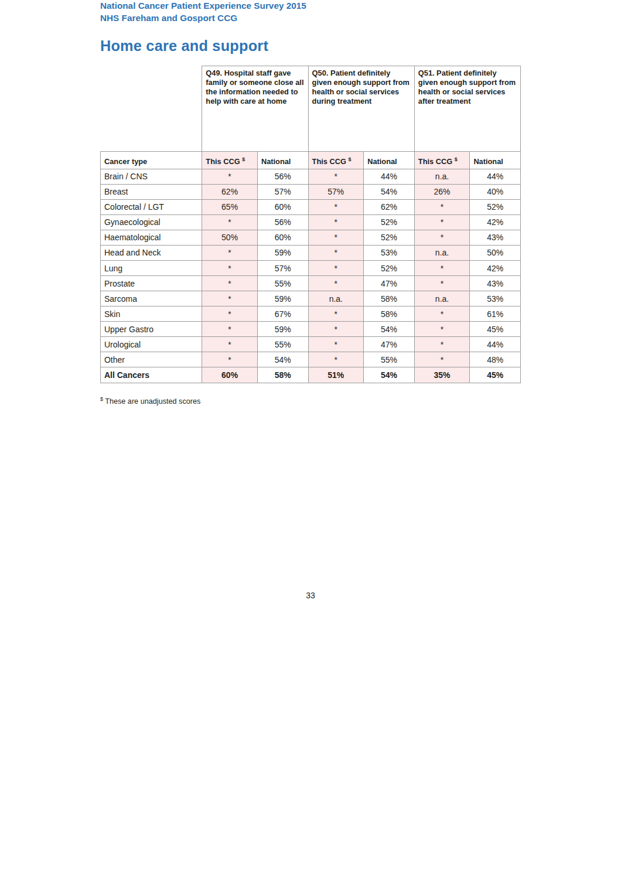National Cancer Patient Experience Survey 2015
NHS Fareham and Gosport CCG
Home care and support
| | Q49. Hospital staff gave family or someone close all the information needed to help with care at home | Q50. Patient definitely given enough support from health or social services during treatment | Q51. Patient definitely given enough support from health or social services after treatment |
| --- | --- | --- | --- |
| Cancer type | This CCG $ | National | This CCG $ | National | This CCG $ | National |
| Brain / CNS | * | 56% | * | 44% | n.a. | 44% |
| Breast | 62% | 57% | 57% | 54% | 26% | 40% |
| Colorectal / LGT | 65% | 60% | * | 62% | * | 52% |
| Gynaecological | * | 56% | * | 52% | * | 42% |
| Haematological | 50% | 60% | * | 52% | * | 43% |
| Head and Neck | * | 59% | * | 53% | n.a. | 50% |
| Lung | * | 57% | * | 52% | * | 42% |
| Prostate | * | 55% | * | 47% | * | 43% |
| Sarcoma | * | 59% | n.a. | 58% | n.a. | 53% |
| Skin | * | 67% | * | 58% | * | 61% |
| Upper Gastro | * | 59% | * | 54% | * | 45% |
| Urological | * | 55% | * | 47% | * | 44% |
| Other | * | 54% | * | 55% | * | 48% |
| All Cancers | 60% | 58% | 51% | 54% | 35% | 45% |
$ These are unadjusted scores
33